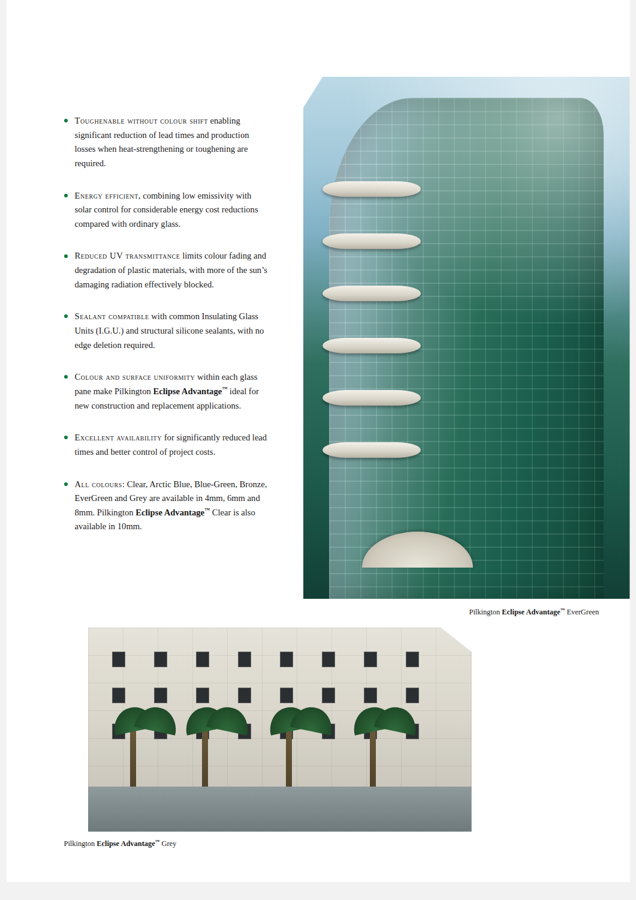Toughenable without colour shift enabling significant reduction of lead times and production losses when heat-strengthening or toughening are required.
Energy efficient, combining low emissivity with solar control for considerable energy cost reductions compared with ordinary glass.
Reduced UV transmittance limits colour fading and degradation of plastic materials, with more of the sun’s damaging radiation effectively blocked.
Sealant compatible with common Insulating Glass Units (I.G.U.) and structural silicone sealants, with no edge deletion required.
Colour and surface uniformity within each glass pane make Pilkington Eclipse Advantage™ ideal for new construction and replacement applications.
Excellent availability for significantly reduced lead times and better control of project costs.
All colours: Clear, Arctic Blue, Blue-Green, Bronze, EverGreen and Grey are available in 4mm, 6mm and 8mm. Pilkington Eclipse Advantage™ Clear is also available in 10mm.
Pilkington Eclipse Advantage™ EverGreen
Pilkington Eclipse Advantage™ Grey